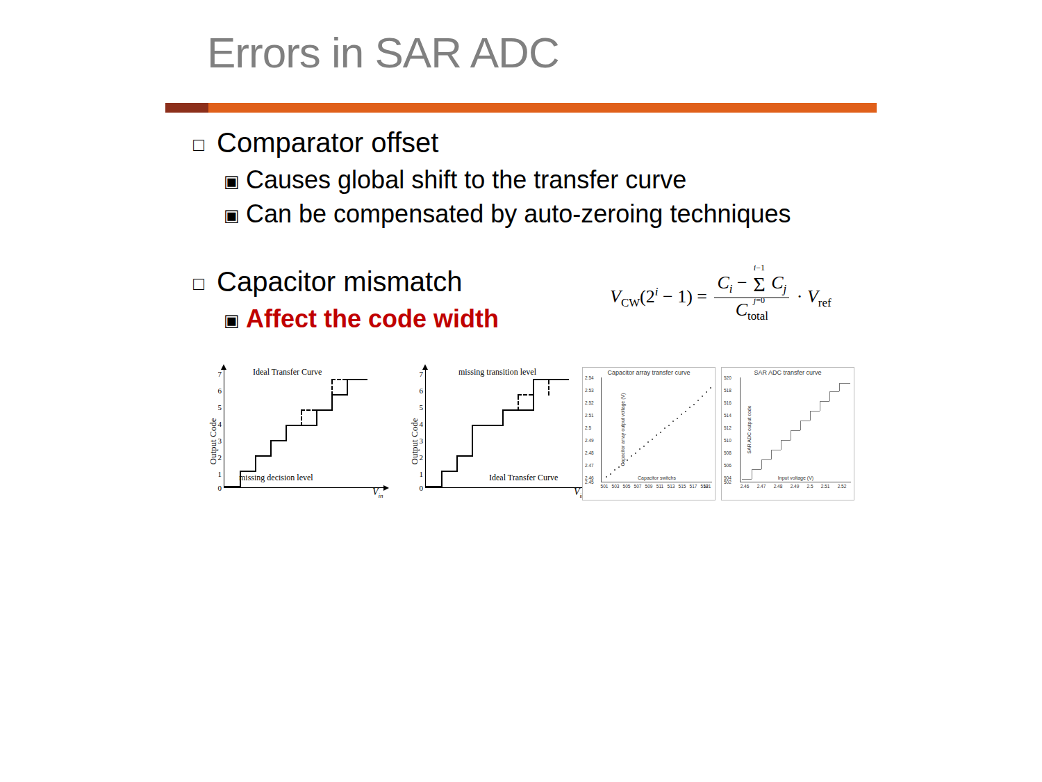Errors in SAR ADC
□Comparator offset
▣Causes global shift to the transfer curve
▣Can be compensated by auto-zeroing techniques
□Capacitor mismatch
▣Affect the code width
VCW(2i − 1) = Ci − Σi−1 j=0 Cj Ctotal · Vref
Output Code
7 6 5 4 3 2 1 0
Ideal Transfer Curve
missing decision level
Vin
Output Code
7 6 5 4 3 2 1 0
missing transition level
Ideal Transfer Curve
Vin
Capacitor array transfer curve
Capacitor array output voltage (V)
2.54
2.53
2.52
2.51
2.5
2.49
2.48
2.47
2.46
2.45
501
503
505
507
509
511
513
515
517
519
521
Capacitor switchs
SAR ADC transfer curve
SAR ADC output code
520
518
516
514
512
510
508
506
504
502
2.46
2.47
2.48
2.49
2.5
2.51
2.52
Input voltage (V)